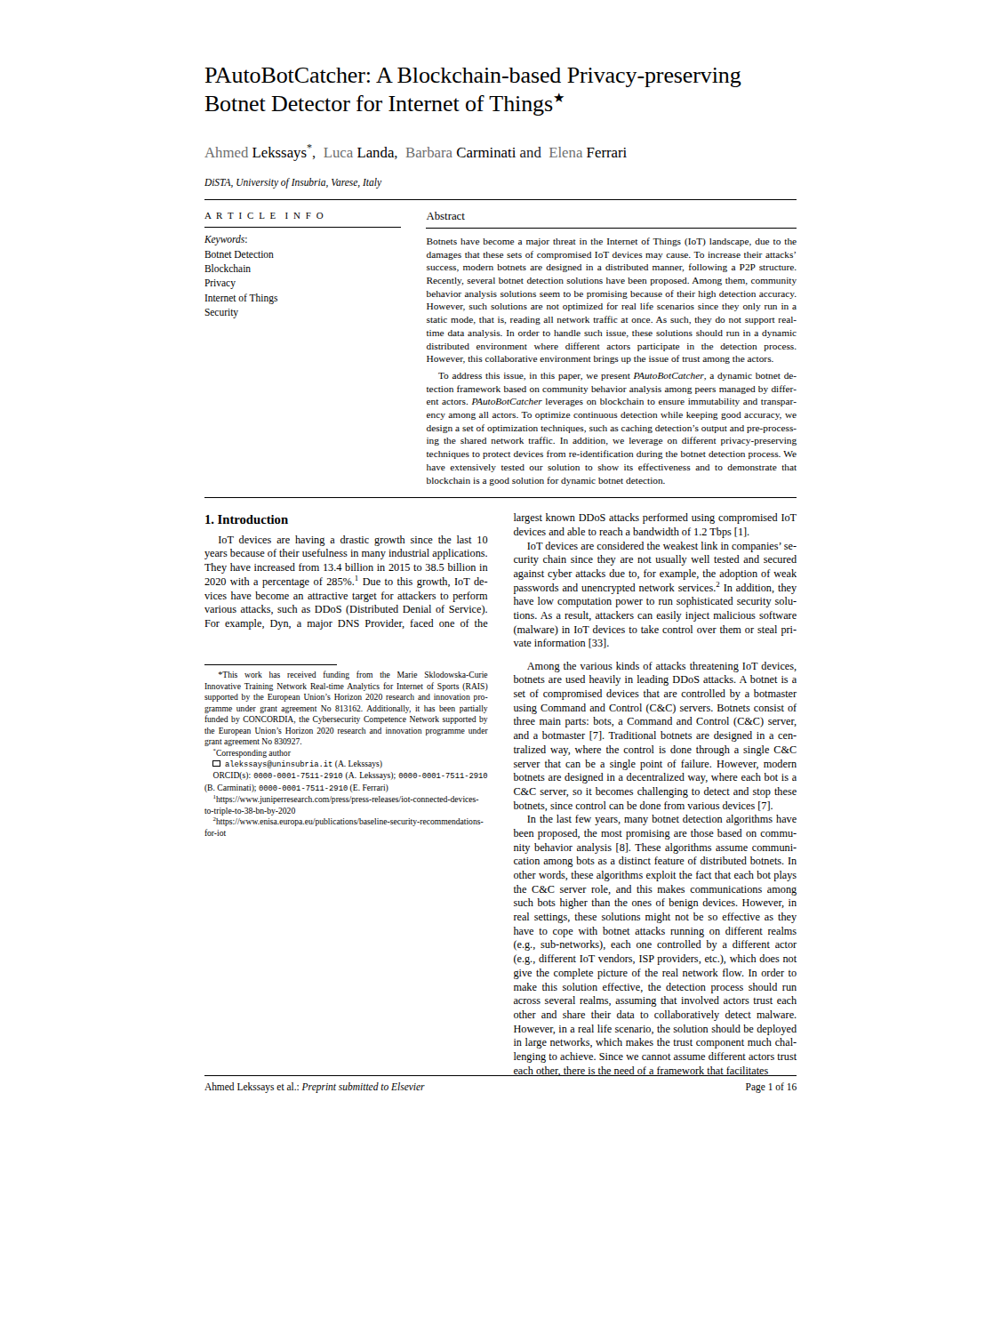PAutoBotCatcher: A Blockchain-based Privacy-preserving Botnet Detector for Internet of Things★
Ahmed Lekssays*, Luca Landa, Barbara Carminati and Elena Ferrari
DiSTA, University of Insubria, Varese, Italy
A R T I C L E I N F O
Keywords:
Botnet Detection
Blockchain
Privacy
Internet of Things
Security
Abstract
Botnets have become a major threat in the Internet of Things (IoT) landscape, due to the damages that these sets of compromised IoT devices may cause. To increase their attacks’ success, modern botnets are designed in a distributed manner, following a P2P structure. Recently, several botnet detection solutions have been proposed. Among them, community behavior analysis solutions seem to be promising because of their high detection accuracy. However, such solutions are not optimized for real life scenarios since they only run in a static mode, that is, reading all network traffic at once. As such, they do not support real-time data analysis. In order to handle such issue, these solutions should run in a dynamic distributed environment where different actors participate in the detection process. However, this collaborative environment brings up the issue of trust among the actors.
To address this issue, in this paper, we present PAutoBotCatcher, a dynamic botnet detection framework based on community behavior analysis among peers managed by different actors. PAutoBotCatcher leverages on blockchain to ensure immutability and transparency among all actors. To optimize continuous detection while keeping good accuracy, we design a set of optimization techniques, such as caching detection’s output and pre-processing the shared network traffic. In addition, we leverage on different privacy-preserving techniques to protect devices from re-identification during the botnet detection process. We have extensively tested our solution to show its effectiveness and to demonstrate that blockchain is a good solution for dynamic botnet detection.
1. Introduction
IoT devices are having a drastic growth since the last 10 years because of their usefulness in many industrial applications. They have increased from 13.4 billion in 2015 to 38.5 billion in 2020 with a percentage of 285%.1 Due to this growth, IoT devices have become an attractive target for attackers to perform various attacks, such as DDoS (Distributed Denial of Service). For example, Dyn, a major DNS Provider, faced one of the largest known DDoS attacks performed using compromised IoT devices and able to reach a bandwidth of 1.2 Tbps [1].
IoT devices are considered the weakest link in companies’ security chain since they are not usually well tested and secured against cyber attacks due to, for example, the adoption of weak passwords and unencrypted network services.2 In addition, they have low computation power to run sophisticated security solutions. As a result, attackers can easily inject malicious software (malware) in IoT devices to take control over them or steal private information [33].
*This work has received funding from the Marie Sklodowska-Curie Innovative Training Network Real-time Analytics for Internet of Sports (RAIS) supported by the European Union’s Horizon 2020 research and innovation programme under grant agreement No 813162. Additionally, it has been partially funded by CONCORDIA, the Cybersecurity Competence Network supported by the European Union’s Horizon 2020 research and innovation programme under grant agreement No 830927.
*Corresponding author
alekssays@uninsubria.it (A. Lekssays)
ORCID(s): 0000-0001-7511-2910 (A. Lekssays); 0000-0001-7511-2910 (B. Carminati); 0000-0001-7511-2910 (E. Ferrari)
1https://www.juniperresearch.com/press/press-releases/iot-connected-devices-to-triple-to-38-bn-by-2020
2https://www.enisa.europa.eu/publications/baseline-security-recommendations-for-iot
Among the various kinds of attacks threatening IoT devices, botnets are used heavily in leading DDoS attacks. A botnet is a set of compromised devices that are controlled by a botmaster using Command and Control (C&C) servers. Botnets consist of three main parts: bots, a Command and Control (C&C) server, and a botmaster [7]. Traditional botnets are designed in a centralized way, where the control is done through a single C&C server that can be a single point of failure. However, modern botnets are designed in a decentralized way, where each bot is a C&C server, so it becomes challenging to detect and stop these botnets, since control can be done from various devices [7].
In the last few years, many botnet detection algorithms have been proposed, the most promising are those based on community behavior analysis [8]. These algorithms assume communication among bots as a distinct feature of distributed botnets. In other words, these algorithms exploit the fact that each bot plays the C&C server role, and this makes communications among such bots higher than the ones of benign devices. However, in real settings, these solutions might not be so effective as they have to cope with botnet attacks running on different realms (e.g., sub-networks), each one controlled by a different actor (e.g., different IoT vendors, ISP providers, etc.), which does not give the complete picture of the real network flow. In order to make this solution effective, the detection process should run across several realms, assuming that involved actors trust each other and share their data to collaboratively detect malware. However, in a real life scenario, the solution should be deployed in large networks, which makes the trust component much challenging to achieve. Since we cannot assume different actors trust each other, there is the need of a framework that facilitates
Ahmed Lekssays et al.: Preprint submitted to Elsevier
Page 1 of 16